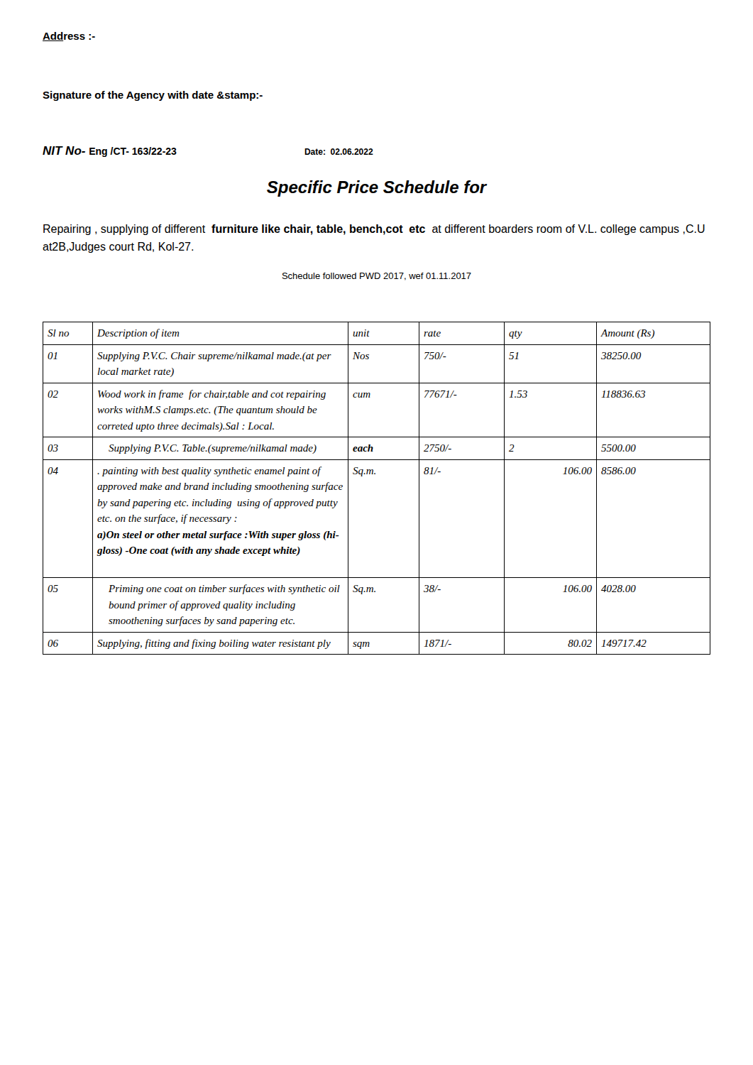Address :-
Signature of the Agency with date &stamp:-
NIT No- Eng /CT- 163/22-23
Date: 02.06.2022
Specific Price Schedule for
Repairing , supplying of different furniture like chair, table, bench,cot etc at different boarders room of V.L. college campus ,C.U at2B,Judges court Rd, Kol-27.
Schedule followed PWD 2017, wef 01.11.2017
| Sl no | Description of item | unit | rate | qty | Amount (Rs) |
| --- | --- | --- | --- | --- | --- |
| 01 | Supplying P.V.C. Chair supreme/nilkamal made.(at per local market rate) | Nos | 750/- | 51 | 38250.00 |
| 02 | Wood work in frame for chair,table and cot repairing works withM.S clamps.etc. (The quantum should be correted upto three decimals).Sal : Local. | cum | 77671/- | 1.53 | 118836.63 |
| 03 | Supplying P.V.C. Table.(supreme/nilkamal made) | each | 2750/- | 2 | 5500.00 |
| 04 | . painting with best quality synthetic enamel paint of approved make and brand including smoothening surface by sand papering etc. including using of approved putty etc. on the surface, if necessary : a)On steel or other metal surface :With super gloss (hi-gloss) -One coat (with any shade except white) | Sq.m. | 81/- | 106.00 | 8586.00 |
| 05 | Priming one coat on timber surfaces with synthetic oil bound primer of approved quality including smoothening surfaces by sand papering etc. | Sq.m. | 38/- | 106.00 | 4028.00 |
| 06 | Supplying, fitting and fixing boiling water resistant ply | sqm | 1871/- | 80.02 | 149717.42 |